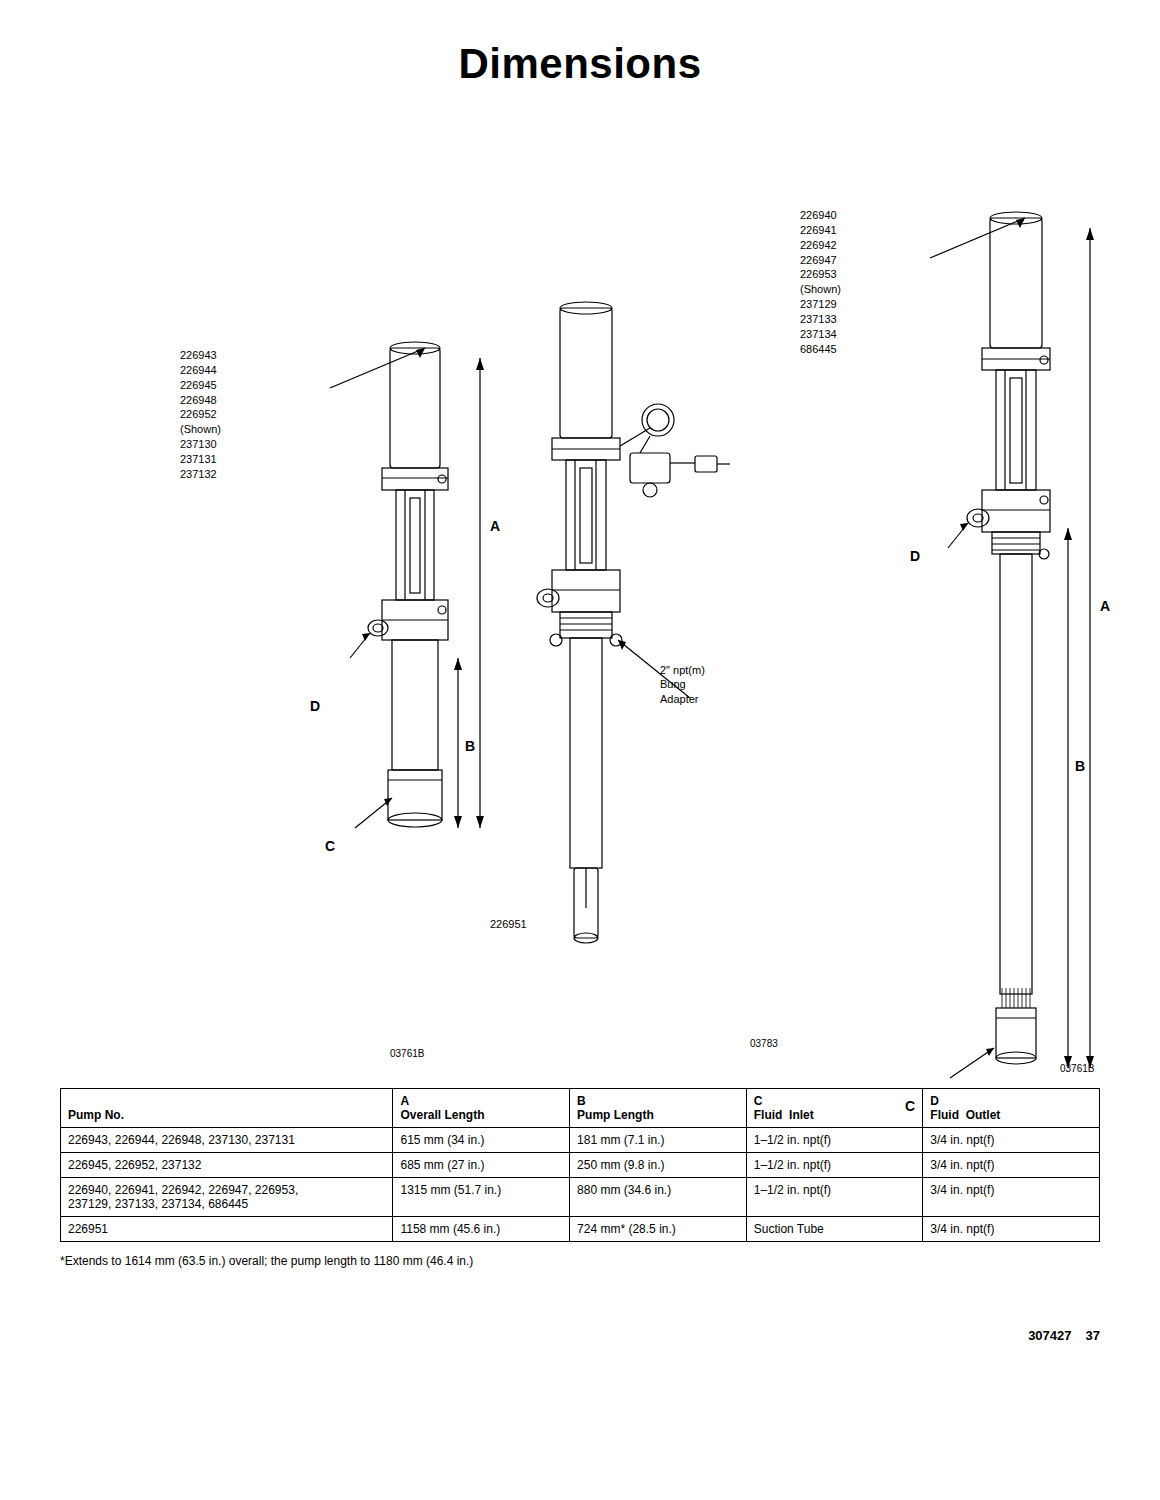Dimensions
226943 226944 226945 226948 226952 (Shown) 237130 237131 237132
A B D C
2″ npt(m)
Bung
Adapter
226951
226940 226941 226942 226947 226953 (Shown) 237129 237133 237134 686445
A B D C
03761B 03783 03761B
| Pump No. | A Overall Length | B Pump Length | C Fluid Inlet | D Fluid Outlet |
| --- | --- | --- | --- | --- |
| 226943, 226944, 226948, 237130, 237131 | 615 mm (34 in.) | 181 mm (7.1 in.) | 1–1/2 in. npt(f) | 3/4 in. npt(f) |
| 226945, 226952, 237132 | 685 mm (27 in.) | 250 mm (9.8 in.) | 1–1/2 in. npt(f) | 3/4 in. npt(f) |
| 226940, 226941, 226942, 226947, 226953, 237129, 237133, 237134, 686445 | 1315 mm (51.7 in.) | 880 mm (34.6 in.) | 1–1/2 in. npt(f) | 3/4 in. npt(f) |
| 226951 | 1158 mm (45.6 in.) | 724 mm* (28.5 in.) | Suction Tube | 3/4 in. npt(f) |
*Extends to 1614 mm (63.5 in.) overall; the pump length to 1180 mm (46.4 in.)
30742737